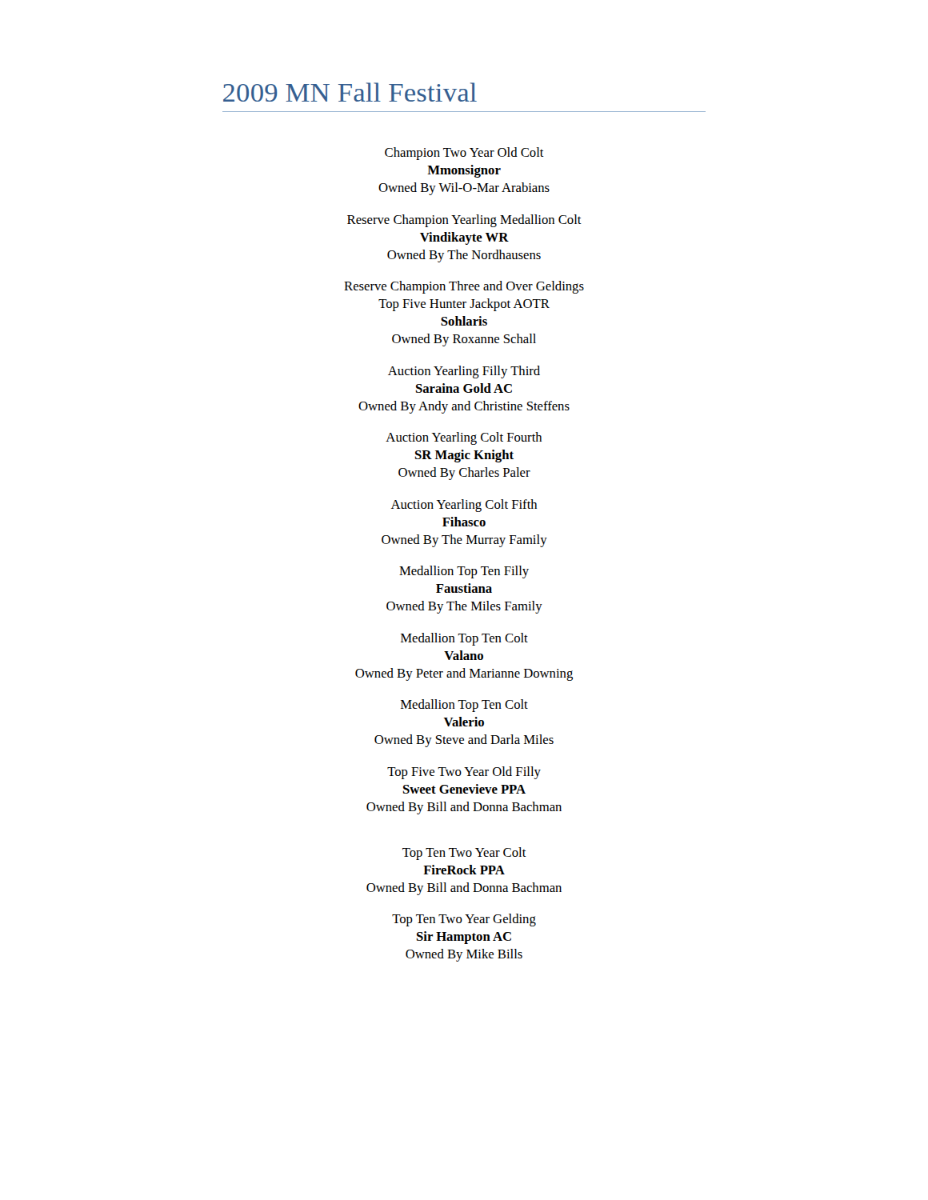2009 MN Fall Festival
Champion Two Year Old Colt
Mmonsignor
Owned By Wil-O-Mar Arabians
Reserve Champion Yearling Medallion Colt
Vindikayte WR
Owned By The Nordhausens
Reserve Champion Three and Over Geldings
Top Five Hunter Jackpot AOTR
Sohlaris
Owned By Roxanne Schall
Auction Yearling Filly Third
Saraina Gold AC
Owned By Andy and Christine Steffens
Auction Yearling Colt Fourth
SR Magic Knight
Owned By Charles Paler
Auction Yearling Colt Fifth
Fihasco
Owned By The Murray Family
Medallion Top Ten Filly
Faustiana
Owned By The Miles Family
Medallion Top Ten Colt
Valano
Owned By Peter and Marianne Downing
Medallion Top Ten Colt
Valerio
Owned By Steve and Darla Miles
Top Five Two Year Old Filly
Sweet Genevieve PPA
Owned By Bill and Donna Bachman
Top Ten Two Year Colt
FireRock PPA
Owned By Bill and Donna Bachman
Top Ten Two Year Gelding
Sir Hampton AC
Owned By Mike Bills